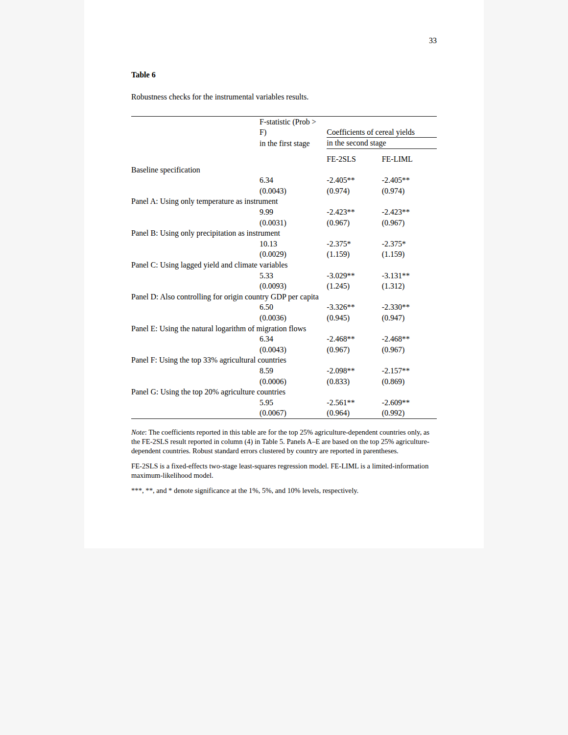33
Table 6
Robustness checks for the instrumental variables results.
| | F-statistic (Prob > F) | Coefficients of cereal yields |
| | in the first stage | in the second stage |
| | | FE-2SLS | FE-LIML |
| Baseline specification | | | |
| | 6.34 | -2.405** | -2.405** |
| | (0.0043) | (0.974) | (0.974) |
| Panel A: Using only temperature as instrument |
| | 9.99 | -2.423** | -2.423** |
| | (0.0031) | (0.967) | (0.967) |
| Panel B: Using only precipitation as instrument |
| | 10.13 | -2.375* | -2.375* |
| | (0.0029) | (1.159) | (1.159) |
| Panel C: Using lagged yield and climate variables |
| | 5.33 | -3.029** | -3.131** |
| | (0.0093) | (1.245) | (1.312) |
| Panel D: Also controlling for origin country GDP per capita |
| | 6.50 | -3.326** | -2.330** |
| | (0.0036) | (0.945) | (0.947) |
| Panel E: Using the natural logarithm of migration flows |
| | 6.34 | -2.468** | -2.468** |
| | (0.0043) | (0.967) | (0.967) |
| Panel F: Using the top 33% agricultural countries |
| | 8.59 | -2.098** | -2.157** |
| | (0.0006) | (0.833) | (0.869) |
| Panel G: Using the top 20% agriculture countries |
| | 5.95 | -2.561** | -2.609** |
| | (0.0067) | (0.964) | (0.992) |
Note: The coefficients reported in this table are for the top 25% agriculture-dependent countries only, as the FE-2SLS result reported in column (4) in Table 5. Panels A–E are based on the top 25% agriculture-dependent countries. Robust standard errors clustered by country are reported in parentheses.
FE-2SLS is a fixed-effects two-stage least-squares regression model. FE-LIML is a limited-information maximum-likelihood model.
***, **, and * denote significance at the 1%, 5%, and 10% levels, respectively.